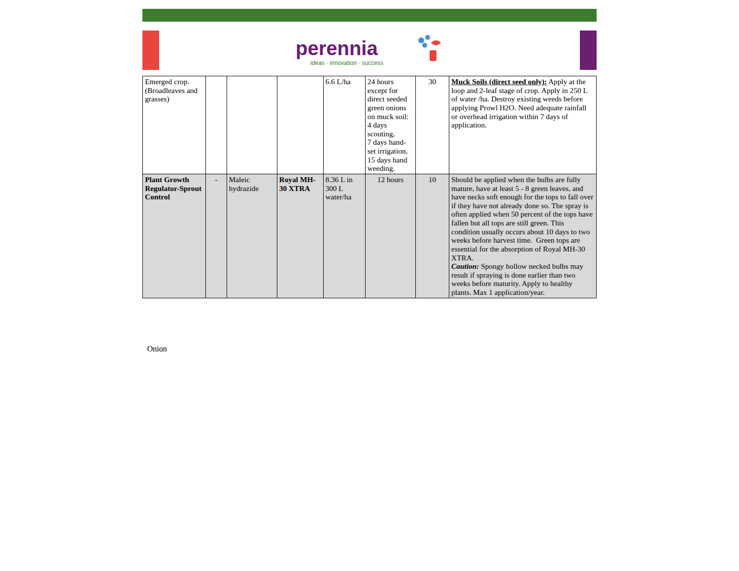| Emerged crop. (Broadleaves and grasses) | | | | 6.6 L/ha | 24 hours except for direct seeded green onions on muck soil: 4 days scouting, 7 days hand-set irrigation, 15 days hand weeding. | 30 | Muck Soils (direct seed only): Apply at the loop and 2-leaf stage of crop. Apply in 250 L of water /ha. Destroy existing weeds before applying Prowl H2O. Need adequate rainfall or overhead irrigation within 7 days of application. |
| Plant Growth Regulator-Sprout Control | - | Maleic hydrazide | Royal MH-30 XTRA | 8.36 L in 300 L water/ha | 12 hours | 10 | Should be applied when the bulbs are fully mature, have at least 5 - 8 green leaves, and have necks soft enough for the tops to fall over if they have not already done so. The spray is often applied when 50 percent of the tops have fallen but all tops are still green. This condition usually occurs about 10 days to two weeks before harvest time. Green tops are essential for the absorption of Royal MH-30 XTRA. Caution: Spongy hollow necked bulbs may result if spraying is done earlier than two weeks before maturity. Apply to healthy plants. Max 1 application/year. |
Onion